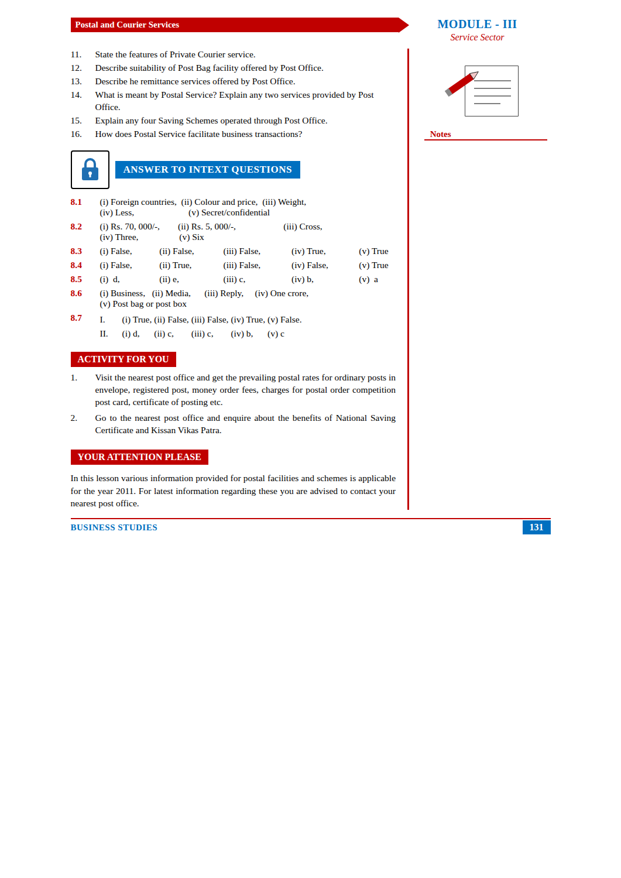Postal and Courier Services
MODULE - III
Service Sector
11. State the features of Private Courier service.
12. Describe suitability of Post Bag facility offered by Post Office.
13. Describe he remittance services offered by Post Office.
14. What is meant by Postal Service? Explain any two services provided by Post Office.
15. Explain any four Saving Schemes operated through Post Office.
16. How does Postal Service facilitate business transactions?
ANSWER TO INTEXT QUESTIONS
| 8.1 | (i) Foreign countries, (ii) Colour and price, (iii) Weight, (iv) Less, (v) Secret/confidential |
| 8.2 | (i) Rs. 70, 000/-, (ii) Rs. 5, 000/-, (iii) Cross, (iv) Three, (v) Six |
| 8.3 | (i) False, | (ii) False, | (iii) False, | (iv) True, | (v) True |
| 8.4 | (i) False, | (ii) True, | (iii) False, | (iv) False, | (v) True |
| 8.5 | (i) d, | (ii) e, | (iii) c, | (iv) b, | (v) a |
| 8.6 | (i) Business, (ii) Media, (iii) Reply, (iv) One crore, (v) Post bag or post box |
| 8.7 | / I. / (i) True, / (ii) False, / (iii) False, / (iv) True, / (v) False. / / II. / (i) d, / (ii) c, / (iii) c, / (iv) b, / (v) c / |
ACTIVITY FOR YOU
1. Visit the nearest post office and get the prevailing postal rates for ordinary posts in envelope, registered post, money order fees, charges for postal order competition post card, certificate of posting etc.
2. Go to the nearest post office and enquire about the benefits of National Saving Certificate and Kissan Vikas Patra.
YOUR ATTENTION PLEASE
In this lesson various information provided for postal facilities and schemes is applicable for the year 2011. For latest information regarding these you are advised to contact your nearest post office.
Notes
BUSINESS STUDIES
131